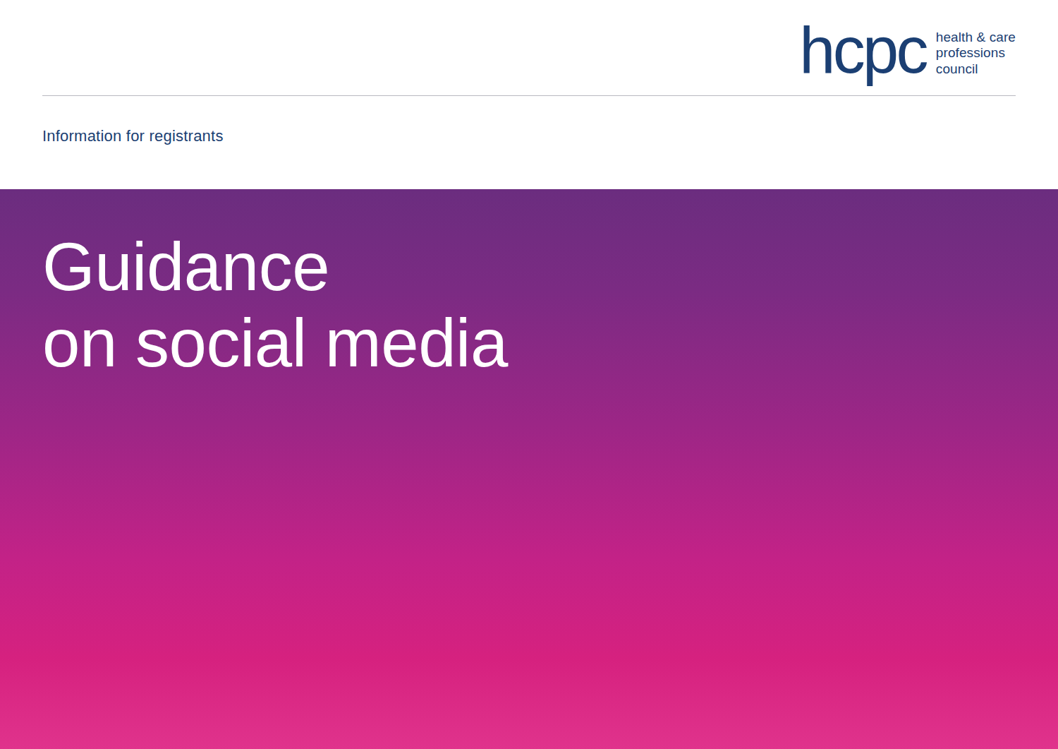hcpc health & care
professions
council
Information for registrants
Guidance on social media